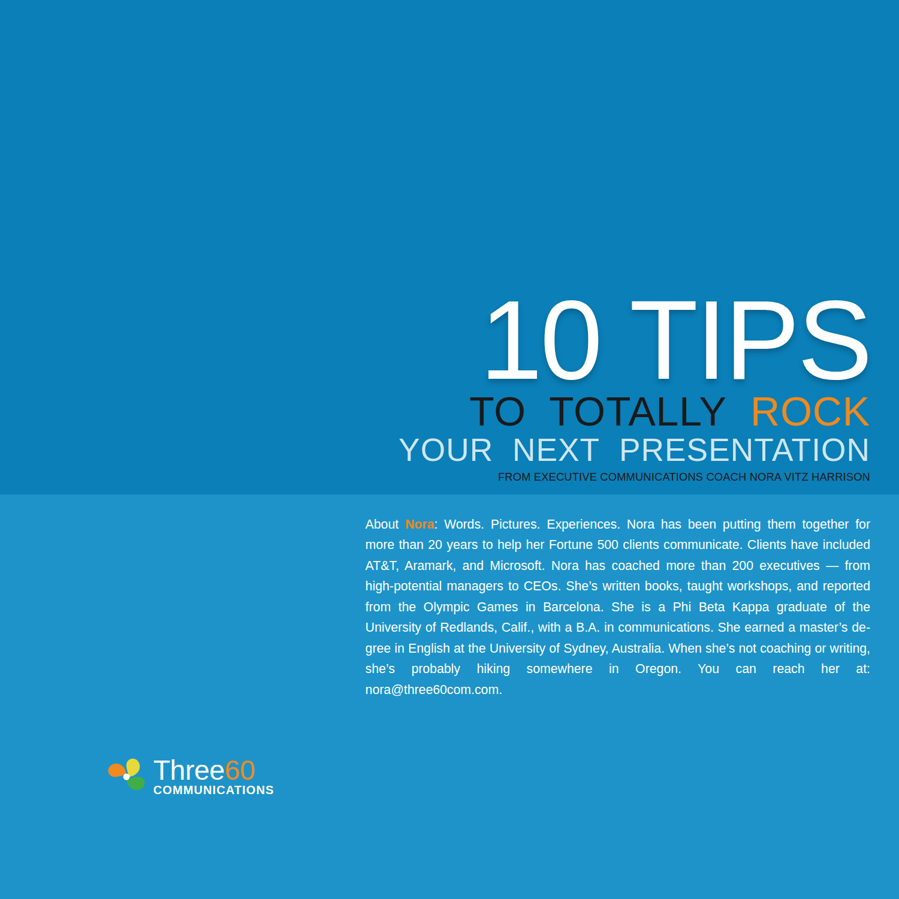10 TIPS
TO TOTALLY ROCK
YOUR NEXT PRESENTATION
FROM EXECUTIVE COMMUNICATIONS COACH NORA VITZ HARRISON
Three60 COMMUNICATIONS
About Nora: Words. Pictures. Experiences. Nora has been putting them together for more than 20 years to help her Fortune 500 clients communicate. Clients have included AT&T, Aramark, and Microsoft. Nora has coached more than 200 executives — from high-potential managers to CEOs. She’s written books, taught workshops, and reported from the Olympic Games in Barcelona. She is a Phi Beta Kappa graduate of the University of Redlands, Calif., with a B.A. in communications. She earned a master’s degree in English at the University of Sydney, Australia. When she’s not coaching or writing, she’s probably hiking somewhere in Oregon. You can reach her at: nora@three60com.com.